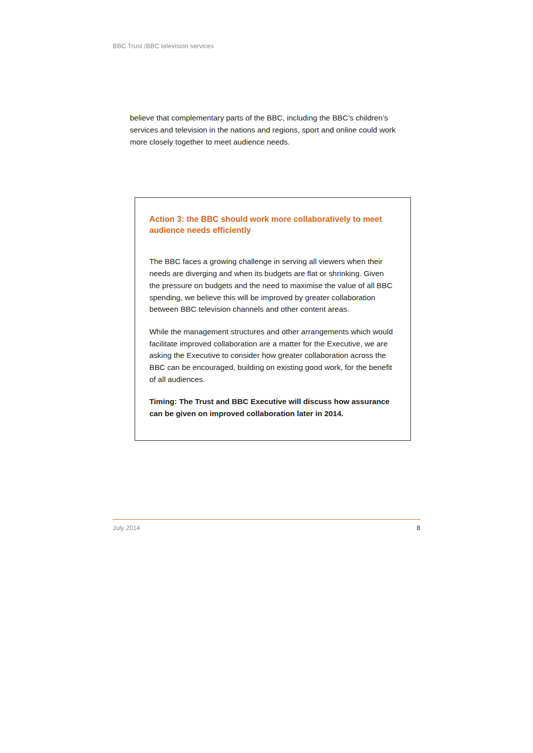BBC Trust /BBC television services
believe that complementary parts of the BBC, including the BBC’s children’s services and television in the nations and regions, sport and online could work more closely together to meet audience needs.
Action 3: the BBC should work more collaboratively to meet audience needs efficiently
The BBC faces a growing challenge in serving all viewers when their needs are diverging and when its budgets are flat or shrinking. Given the pressure on budgets and the need to maximise the value of all BBC spending, we believe this will be improved by greater collaboration between BBC television channels and other content areas.
While the management structures and other arrangements which would facilitate improved collaboration are a matter for the Executive, we are asking the Executive to consider how greater collaboration across the BBC can be encouraged, building on existing good work, for the benefit of all audiences.
Timing: The Trust and BBC Executive will discuss how assurance can be given on improved collaboration later in 2014.
July 2014 8